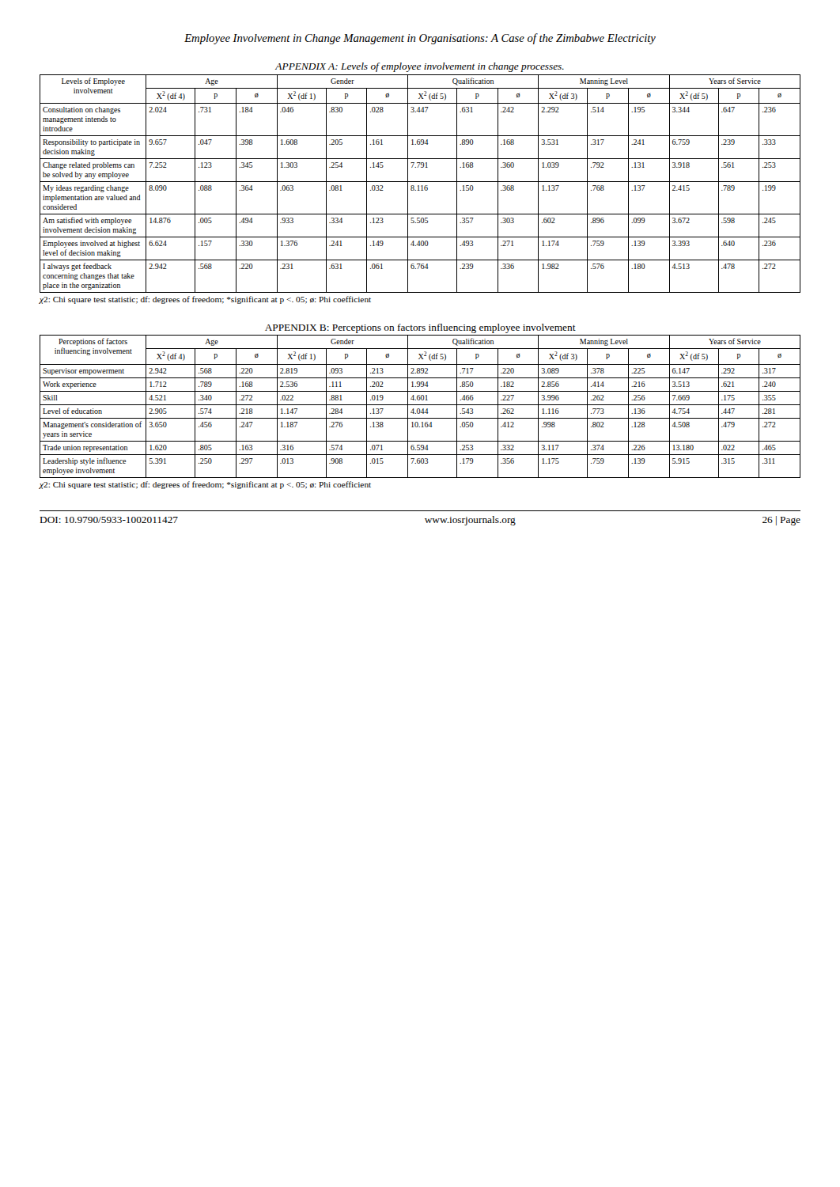Employee Involvement in Change Management in Organisations: A Case of the Zimbabwe Electricity
APPENDIX A: Levels of employee involvement in change processes.
| Levels of Employee involvement | Age | Gender | Qualification | Manning Level | Years of Service |
| --- | --- | --- | --- | --- | --- |
| X 2 (df 4) | p | ø | X 2 (df 1) | p | ø | X 2 (df 5) | p | ø | X 2 (df 3) | p | ø | X 2 (df 5) | p | ø |
| Consultation on changes management intends to introduce | 2.024 | .731 | .184 | .046 | .830 | .028 | 3.447 | .631 | .242 | 2.292 | .514 | .195 | 3.344 | .647 | .236 |
| Responsibility to participate in decision making | 9.657 | .047 | .398 | 1.608 | .205 | .161 | 1.694 | .890 | .168 | 3.531 | .317 | .241 | 6.759 | .239 | .333 |
| Change related problems can be solved by any employee | 7.252 | .123 | .345 | 1.303 | .254 | .145 | 7.791 | .168 | .360 | 1.039 | .792 | .131 | 3.918 | .561 | .253 |
| My ideas regarding change implementation are valued and considered | 8.090 | .088 | .364 | .063 | .081 | .032 | 8.116 | .150 | .368 | 1.137 | .768 | .137 | 2.415 | .789 | .199 |
| Am satisfied with employee involvement decision making | 14.876 | .005 | .494 | .933 | .334 | .123 | 5.505 | .357 | .303 | .602 | .896 | .099 | 3.672 | .598 | .245 |
| Employees involved at highest level of decision making | 6.624 | .157 | .330 | 1.376 | .241 | .149 | 4.400 | .493 | .271 | 1.174 | .759 | .139 | 3.393 | .640 | .236 |
| I always get feedback concerning changes that take place in the organization | 2.942 | .568 | .220 | .231 | .631 | .061 | 6.764 | .239 | .336 | 1.982 | .576 | .180 | 4.513 | .478 | .272 |
χ2: Chi square test statistic; df: degrees of freedom; *significant at p <. 05; ø: Phi coefficient
APPENDIX B: Perceptions on factors influencing employee involvement
| Perceptions of factors influencing involvement | Age | Gender | Qualification | Manning Level | Years of Service |
| --- | --- | --- | --- | --- | --- |
| X 2 (df 4) | p | ø | X 2 (df 1) | p | ø | X 2 (df 5) | p | ø | X 2 (df 3) | p | ø | X 2 (df 5) | p | ø |
| Supervisor empowerment | 2.942 | .568 | .220 | 2.819 | .093 | .213 | 2.892 | .717 | .220 | 3.089 | .378 | .225 | 6.147 | .292 | .317 |
| Work experience | 1.712 | .789 | .168 | 2.536 | .111 | .202 | 1.994 | .850 | .182 | 2.856 | .414 | .216 | 3.513 | .621 | .240 |
| Skill | 4.521 | .340 | .272 | .022 | .881 | .019 | 4.601 | .466 | .227 | 3.996 | .262 | .256 | 7.669 | .175 | .355 |
| Level of education | 2.905 | .574 | .218 | 1.147 | .284 | .137 | 4.044 | .543 | .262 | 1.116 | .773 | .136 | 4.754 | .447 | .281 |
| Management's consideration of years in service | 3.650 | .456 | .247 | 1.187 | .276 | .138 | 10.164 | .050 | .412 | .998 | .802 | .128 | 4.508 | .479 | .272 |
| Trade union representation | 1.620 | .805 | .163 | .316 | .574 | .071 | 6.594 | .253 | .332 | 3.117 | .374 | .226 | 13.180 | .022 | .465 |
| Leadership style influence employee involvement | 5.391 | .250 | .297 | .013 | .908 | .015 | 7.603 | .179 | .356 | 1.175 | .759 | .139 | 5.915 | .315 | .311 |
χ2: Chi square test statistic; df: degrees of freedom; *significant at p <. 05; ø: Phi coefficient
DOI: 10.9790/5933-1002011427
www.iosrjournals.org
26 | Page